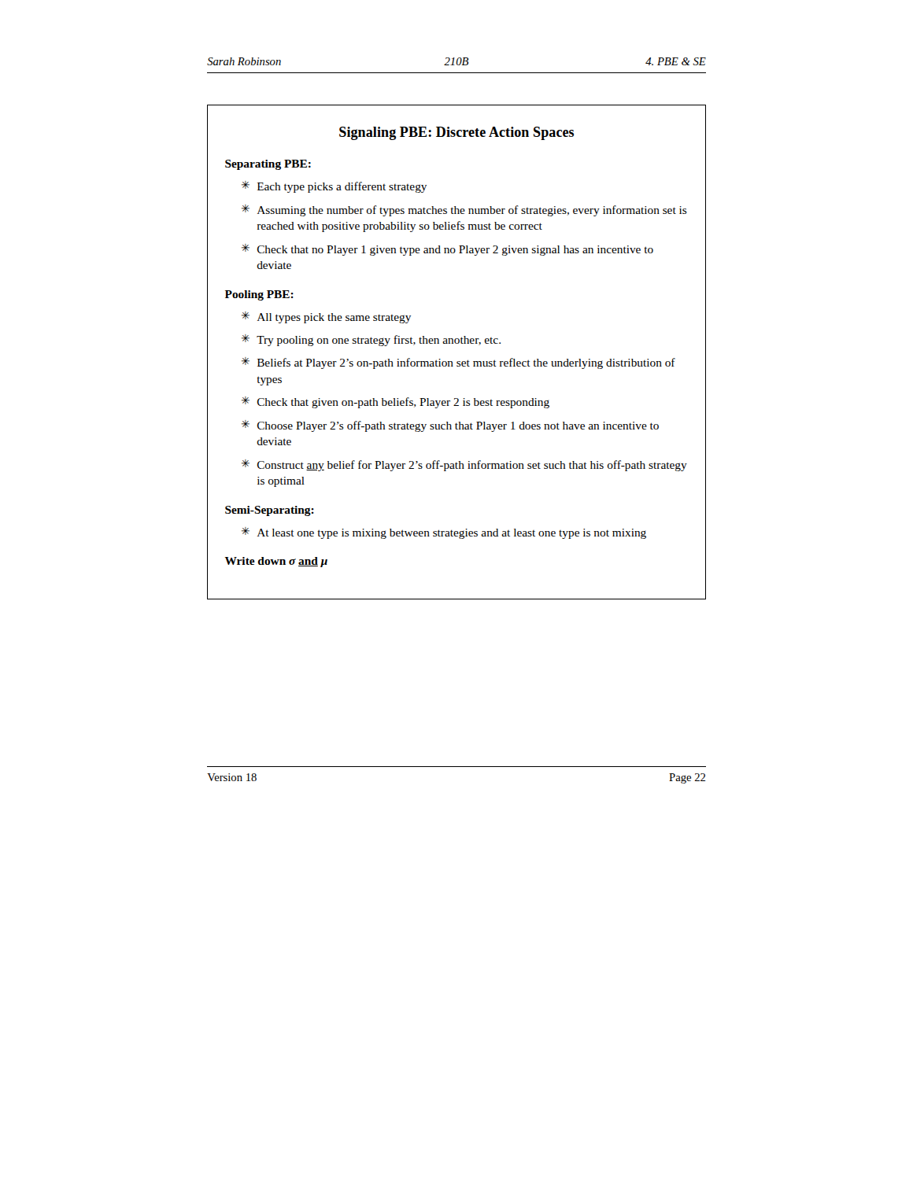Sarah Robinson
210B
4. PBE & SE
Signaling PBE: Discrete Action Spaces
Separating PBE:
Each type picks a different strategy
Assuming the number of types matches the number of strategies, every information set is reached with positive probability so beliefs must be correct
Check that no Player 1 given type and no Player 2 given signal has an incentive to deviate
Pooling PBE:
All types pick the same strategy
Try pooling on one strategy first, then another, etc.
Beliefs at Player 2’s on-path information set must reflect the underlying distribution of types
Check that given on-path beliefs, Player 2 is best responding
Choose Player 2’s off-path strategy such that Player 1 does not have an incentive to deviate
Construct any belief for Player 2’s off-path information set such that his off-path strategy is optimal
Semi-Separating:
At least one type is mixing between strategies and at least one type is not mixing
Write down σ and μ
Version 18
Page 22